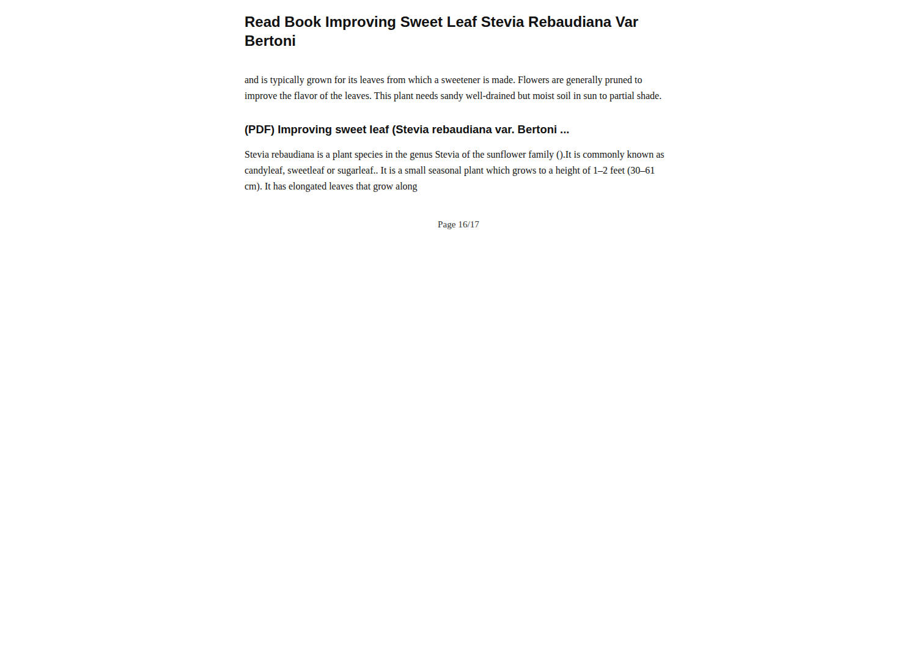Read Book Improving Sweet Leaf Stevia Rebaudiana Var Bertoni
and is typically grown for its leaves from which a sweetener is made. Flowers are generally pruned to improve the flavor of the leaves. This plant needs sandy well-drained but moist soil in sun to partial shade.
(PDF) Improving sweet leaf (Stevia rebaudiana var. Bertoni ...
Stevia rebaudiana is a plant species in the genus Stevia of the sunflower family ().It is commonly known as candyleaf, sweetleaf or sugarleaf.. It is a small seasonal plant which grows to a height of 1–2 feet (30–61 cm). It has elongated leaves that grow along
Page 16/17